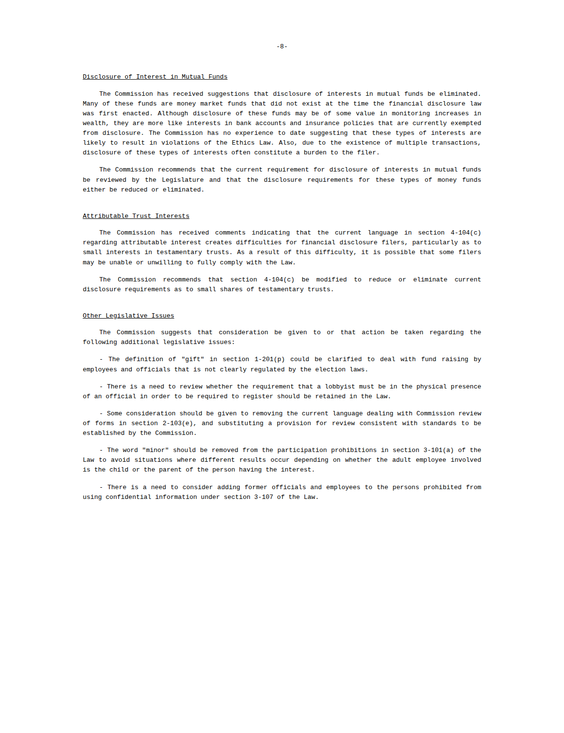-8-
Disclosure of Interest in Mutual Funds
The Commission has received suggestions that disclosure of interests in mutual funds be eliminated. Many of these funds are money market funds that did not exist at the time the financial disclosure law was first enacted. Although disclosure of these funds may be of some value in monitoring increases in wealth, they are more like interests in bank accounts and insurance policies that are currently exempted from disclosure. The Commission has no experience to date suggesting that these types of interests are likely to result in violations of the Ethics Law. Also, due to the existence of multiple transactions, disclosure of these types of interests often constitute a burden to the filer.
The Commission recommends that the current requirement for disclosure of interests in mutual funds be reviewed by the Legislature and that the disclosure requirements for these types of money funds either be reduced or eliminated.
Attributable Trust Interests
The Commission has received comments indicating that the current language in section 4-104(c) regarding attributable interest creates difficulties for financial disclosure filers, particularly as to small interests in testamentary trusts. As a result of this difficulty, it is possible that some filers may be unable or unwilling to fully comply with the Law.
The Commission recommends that section 4-104(c) be modified to reduce or eliminate current disclosure requirements as to small shares of testamentary trusts.
Other Legislative Issues
The Commission suggests that consideration be given to or that action be taken regarding the following additional legislative issues:
The definition of "gift" in section 1-201(p) could be clarified to deal with fund raising by employees and officials that is not clearly regulated by the election laws.
There is a need to review whether the requirement that a lobbyist must be in the physical presence of an official in order to be required to register should be retained in the Law.
Some consideration should be given to removing the current language dealing with Commission review of forms in section 2-103(e), and substituting a provision for review consistent with standards to be established by the Commission.
The word "minor" should be removed from the participation prohibitions in section 3-101(a) of the Law to avoid situations where different results occur depending on whether the adult employee involved is the child or the parent of the person having the interest.
There is a need to consider adding former officials and employees to the persons prohibited from using confidential information under section 3-107 of the Law.